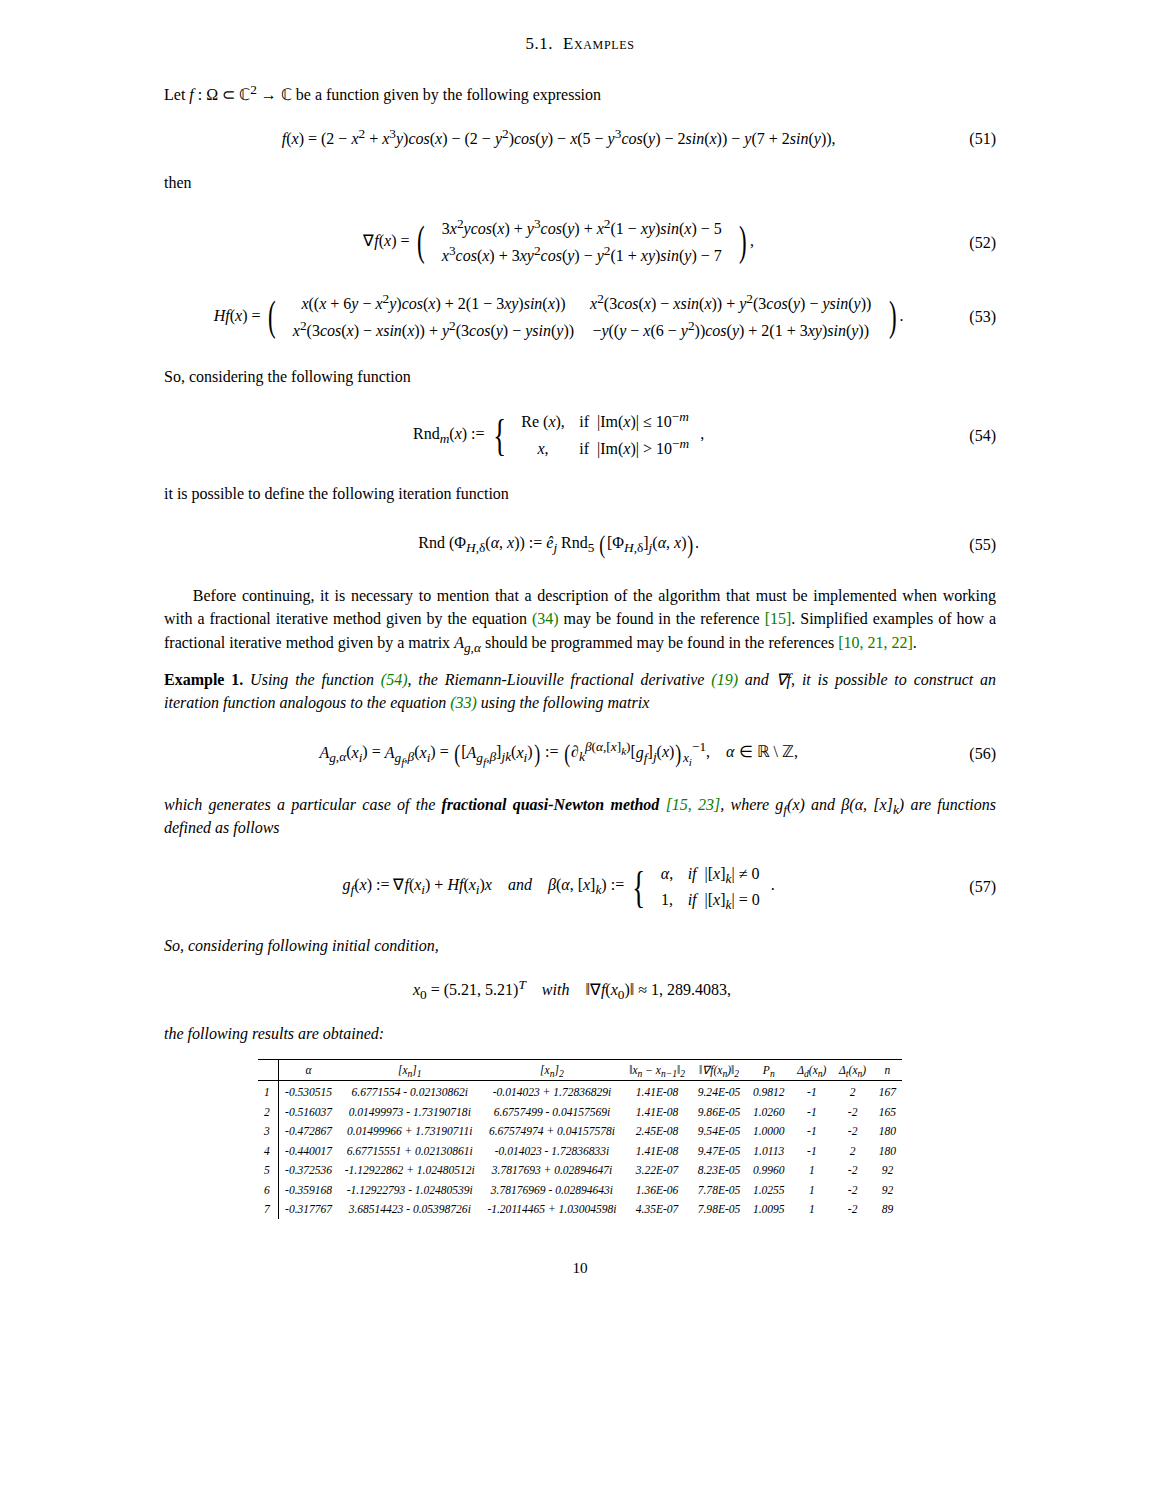5.1. Examples
Let f : Ω ⊂ ℂ2 → ℂ be a function given by the following expression
f(x) = (2 − x2 + x3y)cos(x) − (2 − y2)cos(y) − x(5 − y3cos(y) − 2sin(x)) − y(7 + 2sin(y)),
(51)
then
∇f(x) = (
| 3 x 2 ycos ( x ) + y 3 cos ( y ) + x 2 (1 − xy ) sin ( x ) − 5 |
| x 3 cos ( x ) + 3 xy 2 cos ( y ) − y 2 (1 + xy ) sin ( y ) − 7 |
),
(52)
Hf(x) = (
| x (( x + 6 y − x 2 y ) cos ( x ) + 2(1 − 3 xy ) sin ( x )) | x 2 (3 cos ( x ) − xsin ( x )) + y 2 (3 cos ( y ) − ysin ( y )) |
| x 2 (3 cos ( x ) − xsin ( x )) + y 2 (3 cos ( y ) − ysin ( y )) | − y (( y − x (6 − y 2 )) cos ( y ) + 2(1 + 3 xy ) sin ( y )) |
).
(53)
So, considering the following function
Rndm(x) := {
| Re ( x ), | if /Im( x )/ ≤ 10 − m |
| x , | if /Im( x )/ > 10 − m |
,
(54)
it is possible to define the following iteration function
Rnd (ΦH,δ(α, x)) := êj Rnd5 ([ΦH,δ]j(α, x)).
(55)
Before continuing, it is necessary to mention that a description of the algorithm that must be implemented when working with a fractional iterative method given by the equation (34) may be found in the reference [15]. Simplified examples of how a fractional iterative method given by a matrix Ag,α should be programmed may be found in the references [10, 21, 22].
Example 1. Using the function (54), the Riemann-Liouville fractional derivative (19) and ∇f, it is possible to construct an iteration function analogous to the equation (33) using the following matrix
Ag,α(xi) = Agf,β(xi) = ([Agf,β]jk(xi)) := (∂kβ(α,[x]k)[gf]j(x))xi−1, α ∈ ℝ \ ℤ,
(56)
which generates a particular case of the fractional quasi-Newton method [15, 23], where gf(x) and β(α, [x]k) are functions defined as follows
gf(x) := ∇f(xi) + Hf(xi)x and β(α, [x]k) := {
| α , | if /[ x ] k / ≠ 0 |
| 1, | if /[ x ] k / = 0 |
.
(57)
So, considering following initial condition,
x0 = (5.21, 5.21)T with ‖∇f(x0)‖ ≈ 1, 289.4083,
the following results are obtained:
| | α | [ x n ] 1 | [ x n ] 2 | ‖ x n − x n −1 ‖ 2 | ‖∇ f ( x n )‖ 2 | P n | Δ d ( x n ) | Δ t ( x n ) | n |
| --- | --- | --- | --- | --- | --- | --- | --- | --- | --- |
| 1 | -0.530515 | 6.6771554 - 0.02130862i | -0.014023 + 1.72836829i | 1.41E-08 | 9.24E-05 | 0.9812 | -1 | 2 | 167 |
| 2 | -0.516037 | 0.01499973 - 1.73190718i | 6.6757499 - 0.04157569i | 1.41E-08 | 9.86E-05 | 1.0260 | -1 | -2 | 165 |
| 3 | -0.472867 | 0.01499966 + 1.73190711i | 6.67574974 + 0.04157578i | 2.45E-08 | 9.54E-05 | 1.0000 | -1 | -2 | 180 |
| 4 | -0.440017 | 6.67715551 + 0.02130861i | -0.014023 - 1.72836833i | 1.41E-08 | 9.47E-05 | 1.0113 | -1 | 2 | 180 |
| 5 | -0.372536 | -1.12922862 + 1.02480512i | 3.7817693 + 0.02894647i | 3.22E-07 | 8.23E-05 | 0.9960 | 1 | -2 | 92 |
| 6 | -0.359168 | -1.12922793 - 1.02480539i | 3.78176969 - 0.02894643i | 1.36E-06 | 7.78E-05 | 1.0255 | 1 | -2 | 92 |
| 7 | -0.317767 | 3.68514423 - 0.05398726i | -1.20114465 + 1.03004598i | 4.35E-07 | 7.98E-05 | 1.0095 | 1 | -2 | 89 |
10